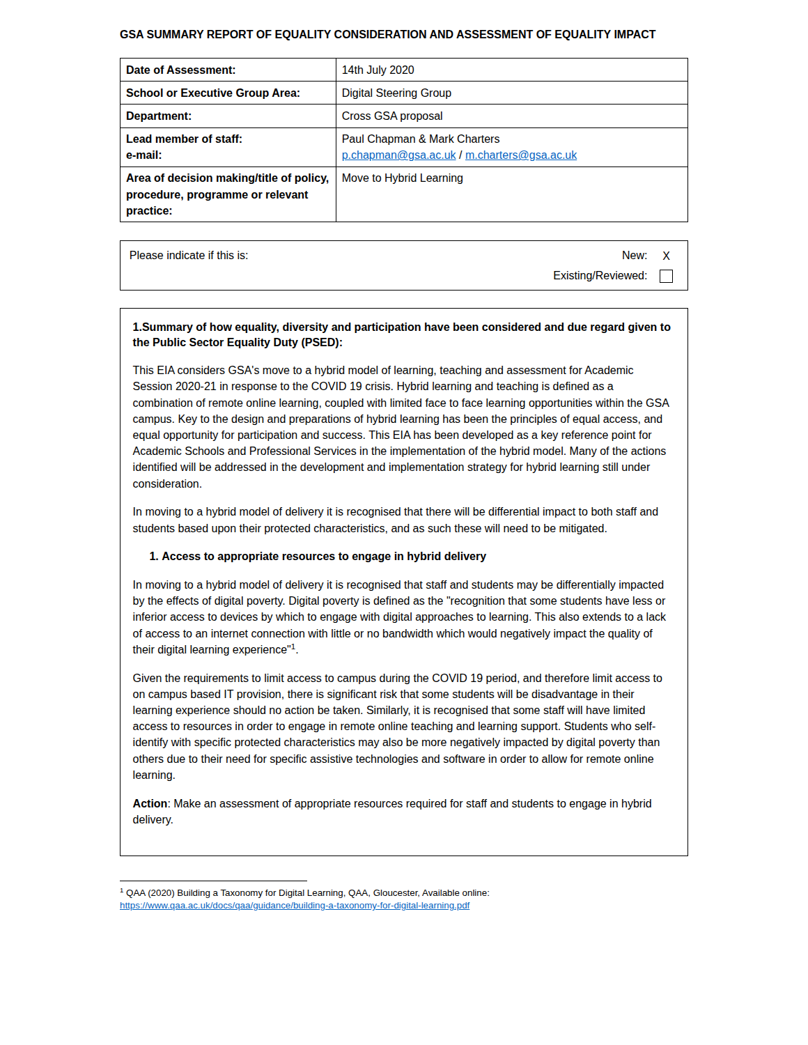GSA SUMMARY REPORT OF EQUALITY CONSIDERATION AND ASSESSMENT OF EQUALITY IMPACT
| Date of Assessment: | 14th July 2020 |
| School or Executive Group Area: | Digital Steering Group |
| Department: | Cross GSA proposal |
| Lead member of staff: e-mail: | Paul Chapman & Mark Charters p.chapman@gsa.ac.uk / m.charters@gsa.ac.uk |
| Area of decision making/title of policy, procedure, programme or relevant practice: | Move to Hybrid Learning |
| / Please indicate if this is: / New: / X / / / Existing/Reviewed: / / |
1.Summary of how equality, diversity and participation have been considered and due regard given to the Public Sector Equality Duty (PSED):
This EIA considers GSA's move to a hybrid model of learning, teaching and assessment for Academic Session 2020-21 in response to the COVID 19 crisis. Hybrid learning and teaching is defined as a combination of remote online learning, coupled with limited face to face learning opportunities within the GSA campus. Key to the design and preparations of hybrid learning has been the principles of equal access, and equal opportunity for participation and success. This EIA has been developed as a key reference point for Academic Schools and Professional Services in the implementation of the hybrid model. Many of the actions identified will be addressed in the development and implementation strategy for hybrid learning still under consideration.
In moving to a hybrid model of delivery it is recognised that there will be differential impact to both staff and students based upon their protected characteristics, and as such these will need to be mitigated.
Access to appropriate resources to engage in hybrid delivery
In moving to a hybrid model of delivery it is recognised that staff and students may be differentially impacted by the effects of digital poverty. Digital poverty is defined as the "recognition that some students have less or inferior access to devices by which to engage with digital approaches to learning. This also extends to a lack of access to an internet connection with little or no bandwidth which would negatively impact the quality of their digital learning experience"1.
Given the requirements to limit access to campus during the COVID 19 period, and therefore limit access to on campus based IT provision, there is significant risk that some students will be disadvantage in their learning experience should no action be taken. Similarly, it is recognised that some staff will have limited access to resources in order to engage in remote online teaching and learning support. Students who self-identify with specific protected characteristics may also be more negatively impacted by digital poverty than others due to their need for specific assistive technologies and software in order to allow for remote online learning.
Action: Make an assessment of appropriate resources required for staff and students to engage in hybrid delivery.
1 QAA (2020) Building a Taxonomy for Digital Learning, QAA, Gloucester, Available online:
https://www.qaa.ac.uk/docs/qaa/guidance/building-a-taxonomy-for-digital-learning.pdf